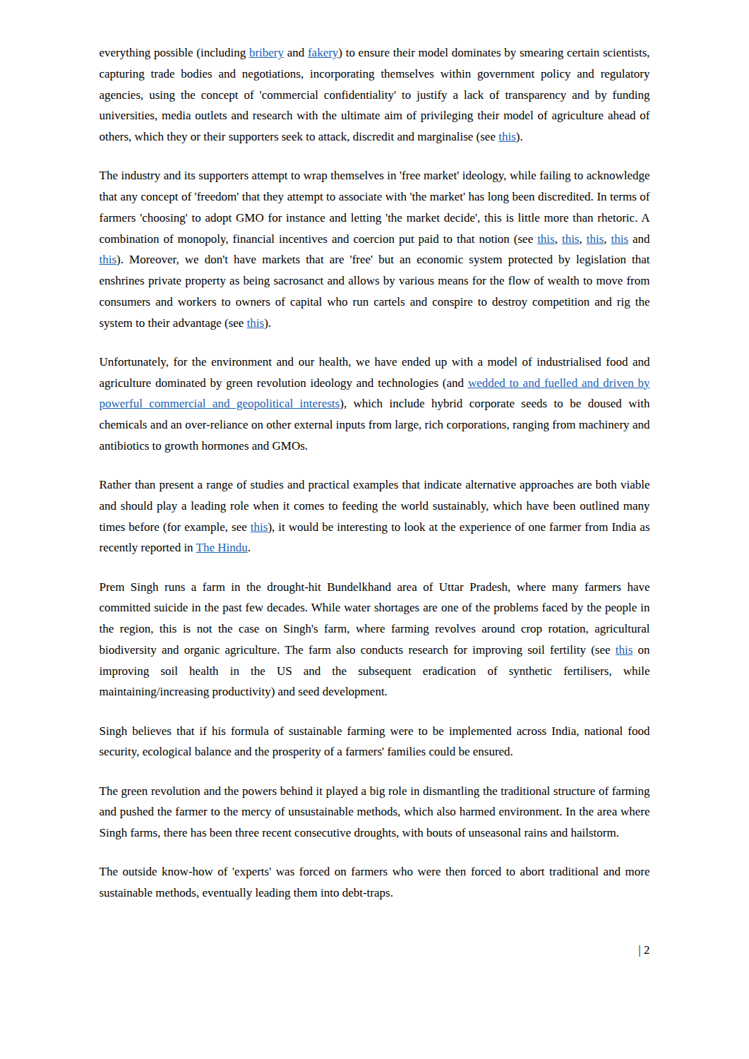everything possible (including bribery and fakery) to ensure their model dominates by smearing certain scientists, capturing trade bodies and negotiations, incorporating themselves within government policy and regulatory agencies, using the concept of 'commercial confidentiality' to justify a lack of transparency and by funding universities, media outlets and research with the ultimate aim of privileging their model of agriculture ahead of others, which they or their supporters seek to attack, discredit and marginalise (see this).
The industry and its supporters attempt to wrap themselves in 'free market' ideology, while failing to acknowledge that any concept of 'freedom' that they attempt to associate with 'the market' has long been discredited. In terms of farmers 'choosing' to adopt GMO for instance and letting 'the market decide', this is little more than rhetoric. A combination of monopoly, financial incentives and coercion put paid to that notion (see this, this, this, this and this). Moreover, we don't have markets that are 'free' but an economic system protected by legislation that enshrines private property as being sacrosanct and allows by various means for the flow of wealth to move from consumers and workers to owners of capital who run cartels and conspire to destroy competition and rig the system to their advantage (see this).
Unfortunately, for the environment and our health, we have ended up with a model of industrialised food and agriculture dominated by green revolution ideology and technologies (and wedded to and fuelled and driven by powerful commercial and geopolitical interests), which include hybrid corporate seeds to be doused with chemicals and an over-reliance on other external inputs from large, rich corporations, ranging from machinery and antibiotics to growth hormones and GMOs.
Rather than present a range of studies and practical examples that indicate alternative approaches are both viable and should play a leading role when it comes to feeding the world sustainably, which have been outlined many times before (for example, see this), it would be interesting to look at the experience of one farmer from India as recently reported in The Hindu.
Prem Singh runs a farm in the drought-hit Bundelkhand area of Uttar Pradesh, where many farmers have committed suicide in the past few decades. While water shortages are one of the problems faced by the people in the region, this is not the case on Singh's farm, where farming revolves around crop rotation, agricultural biodiversity and organic agriculture. The farm also conducts research for improving soil fertility (see this on improving soil health in the US and the subsequent eradication of synthetic fertilisers, while maintaining/increasing productivity) and seed development.
Singh believes that if his formula of sustainable farming were to be implemented across India, national food security, ecological balance and the prosperity of a farmers' families could be ensured.
The green revolution and the powers behind it played a big role in dismantling the traditional structure of farming and pushed the farmer to the mercy of unsustainable methods, which also harmed environment. In the area where Singh farms, there has been three recent consecutive droughts, with bouts of unseasonal rains and hailstorm.
The outside know-how of 'experts' was forced on farmers who were then forced to abort traditional and more sustainable methods, eventually leading them into debt-traps.
| 2